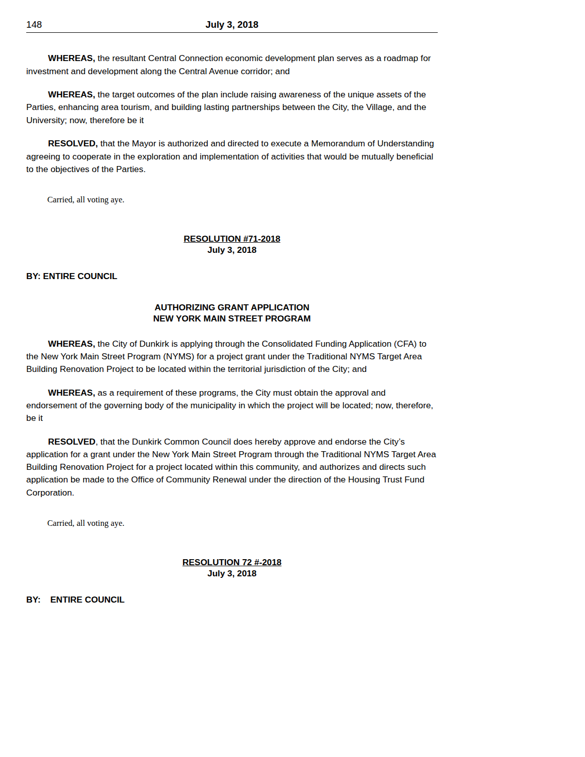148
July 3, 2018
WHEREAS, the resultant Central Connection economic development plan serves as a roadmap for investment and development along the Central Avenue corridor; and
WHEREAS, the target outcomes of the plan include raising awareness of the unique assets of the Parties, enhancing area tourism, and building lasting partnerships between the City, the Village, and the University; now, therefore be it
RESOLVED, that the Mayor is authorized and directed to execute a Memorandum of Understanding agreeing to cooperate in the exploration and implementation of activities that would be mutually beneficial to the objectives of the Parties.
Carried, all voting aye.
RESOLUTION #71-2018 July 3, 2018
BY: ENTIRE COUNCIL
AUTHORIZING GRANT APPLICATION
NEW YORK MAIN STREET PROGRAM
WHEREAS, the City of Dunkirk is applying through the Consolidated Funding Application (CFA) to the New York Main Street Program (NYMS) for a project grant under the Traditional NYMS Target Area Building Renovation Project to be located within the territorial jurisdiction of the City; and
WHEREAS, as a requirement of these programs, the City must obtain the approval and endorsement of the governing body of the municipality in which the project will be located; now, therefore, be it
RESOLVED, that the Dunkirk Common Council does hereby approve and endorse the City’s application for a grant under the New York Main Street Program through the Traditional NYMS Target Area Building Renovation Project for a project located within this community, and authorizes and directs such application be made to the Office of Community Renewal under the direction of the Housing Trust Fund Corporation.
Carried, all voting aye.
RESOLUTION 72 #-2018 July 3, 2018
BY: ENTIRE COUNCIL